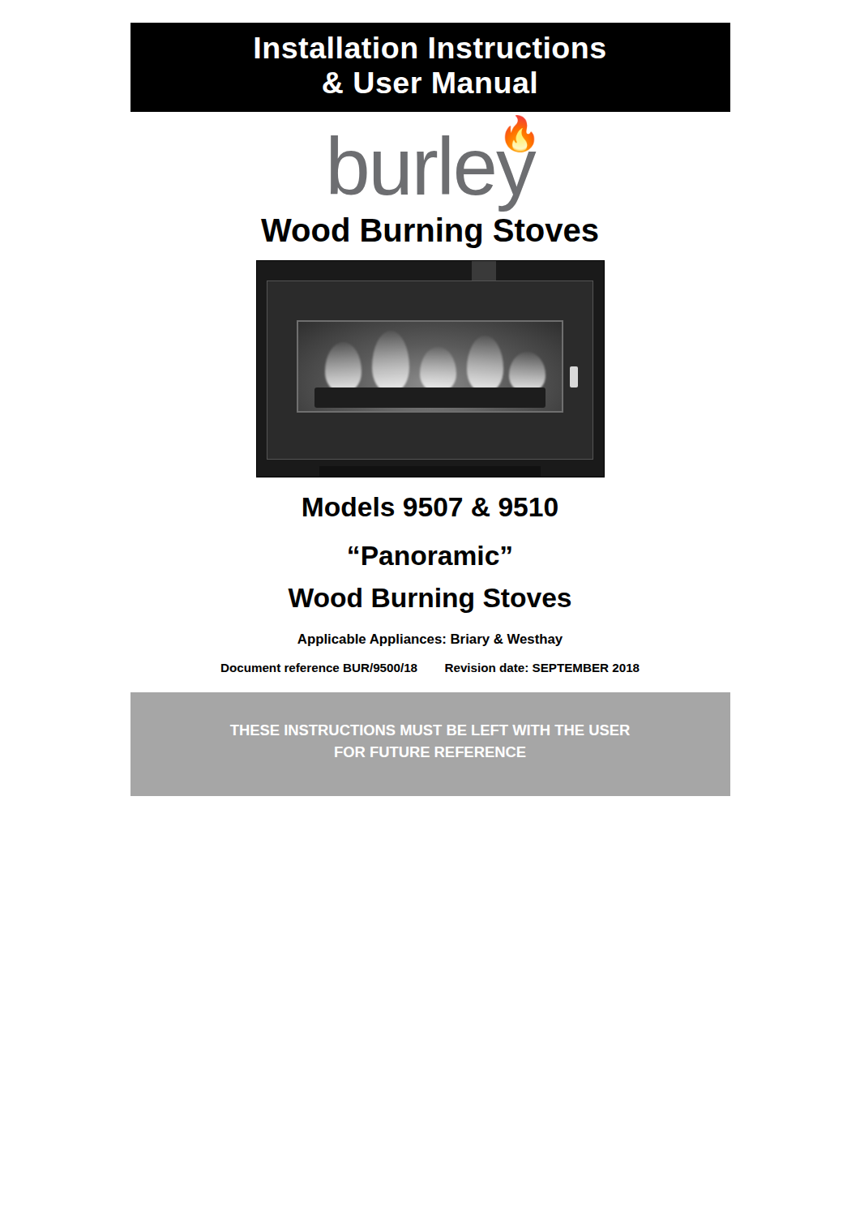Installation Instructions
& User Manual
burley🔥
Wood Burning Stoves
Models 9507 & 9510
“Panoramic”
Wood Burning Stoves
Applicable Appliances: Briary & Westhay
Document reference BUR/9500/18 Revision date: SEPTEMBER 2018
THESE INSTRUCTIONS MUST BE LEFT WITH THE USER
FOR FUTURE REFERENCE